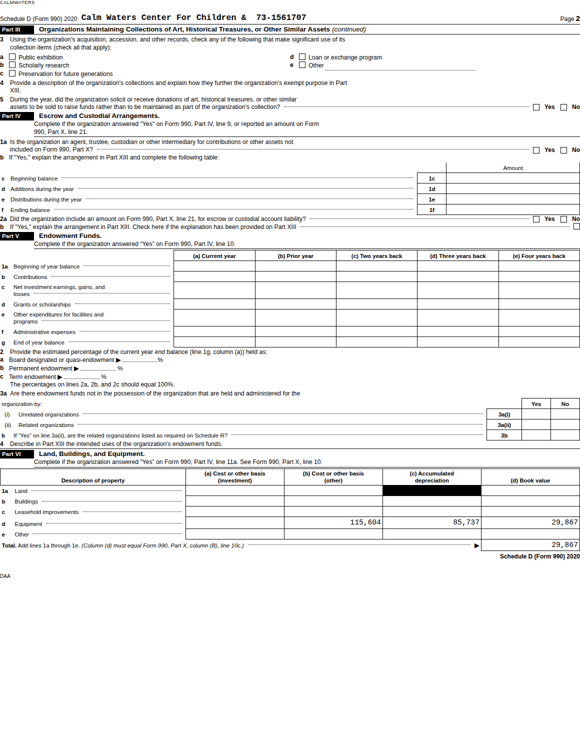CALMWATERS
Schedule D (Form 990) 2020
Calm Waters Center For Children & 73-1561707
Page 2
Part III
Organizations Maintaining Collections of Art, Historical Treasures, or Other Similar Assets (continued)
3
Using the organization's acquisition, accession, and other records, check any of the following that make significant use of its
collection items (check all that apply):
a
Public exhibition
b
Scholarly research
c
Preservation for future generations
d
Loan or exchange program
e
Other
4
Provide a description of the organization's collections and explain how they further the organization's exempt purpose in Part
XIII.
5
During the year, did the organization solicit or receive donations of art, historical treasures, or other similar
assets to be sold to raise funds rather than to be maintained as part of the organization's collection?
Yes No
Part IV
Escrow and Custodial Arrangements.
Complete if the organization answered "Yes" on Form 990, Part IV, line 9, or reported an amount on Form
990, Part X, line 21.
1a
Is the organization an agent, trustee, custodian or other intermediary for contributions or other assets not
included on Form 990, Part X?
Yes No
b
If "Yes," explain the arrangement in Part XIII and complete the following table:
| | | Amount |
| c Beginning balance | 1c | |
| d Additions during the year | 1d | |
| e Distributions during the year | 1e | |
| f Ending balance | 1f | |
2a Did the organization include an amount on Form 990, Part X, line 21, for escrow or custodial account liability?
Yes No
bIf "Yes," explain the arrangement in Part XIII. Check here if the explanation has been provided on Part XIII
Part V
Endowment Funds.
Complete if the organization answered “Yes” on Form 990, Part IV, line 10.
| | (a) Current year | (b) Prior year | (c) Two years back | (d) Three years back | (e) Four years back |
| 1a Beginning of year balance | | | | | |
| b Contributions | | | | | |
| c Net investment earnings, gains, and losses | | | | | |
| d Grants or scholarships | | | | | |
| e Other expenditures for facilities and programs | | | | | |
| f Administrative expenses | | | | | |
| g End of year balance | | | | | |
2
Provide the estimated percentage of the current year end balance (line 1g, column (a)) held as:
a
Board designated or quasi-endowment ▶ %
b
Permanent endowment ▶ %
c
Term endowment ▶ %
The percentages on lines 2a, 2b, and 2c should equal 100%.
3a
Are there endowment funds not in the possession of the organization that are held and administered for the
| organization by: | | Yes | No |
| (i) Unrelated organizations | 3a(i) | | |
| (ii) Related organizations | 3a(ii) | | |
| b If “Yes” on line 3a(ii), are the related organizations listed as required on Schedule R? | 3b | | |
4 Describe in Part XIII the intended uses of the organization's endowment funds.
Part VI
Land, Buildings, and Equipment.
Complete if the organization answered “Yes” on Form 990, Part IV, line 11a. See Form 990, Part X, line 10.
| Description of property | (a) Cost or other basis (investment) | (b) Cost or other basis (other) | (c) Accumulated depreciation | (d) Book value |
| --- | --- | --- | --- | --- |
| 1a Land | | | | |
| b Buildings | | | | |
| c Leasehold improvements | | | | |
| d Equipment | | 115,604 | 85,737 | 29,867 |
| e Other | | | | |
| Total. Add lines 1a through 1e. (Column (d) must equal Form 990, Part X, column (B), line 10c.) ▶ | 29,867 |
Schedule D (Form 990) 2020
DAA